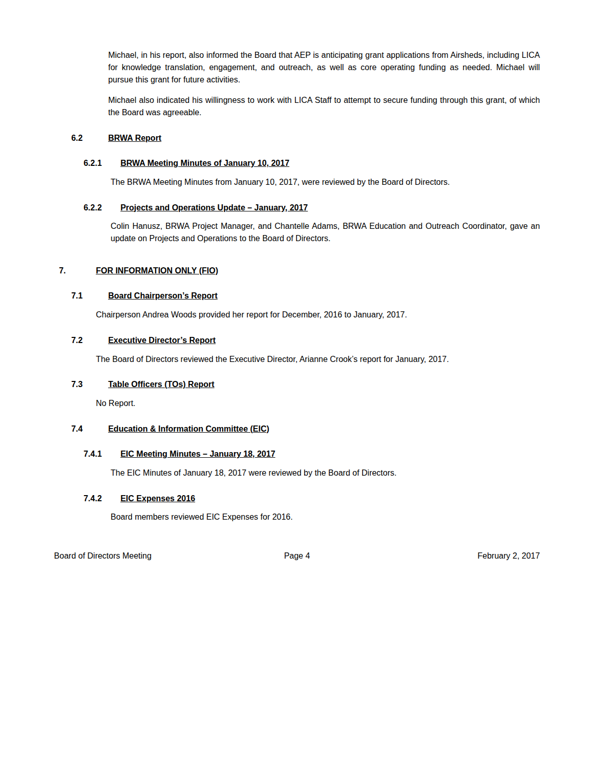Michael, in his report, also informed the Board that AEP is anticipating grant applications from Airsheds, including LICA for knowledge translation, engagement, and outreach, as well as core operating funding as needed. Michael will pursue this grant for future activities.
Michael also indicated his willingness to work with LICA Staff to attempt to secure funding through this grant, of which the Board was agreeable.
6.2 BRWA Report
6.2.1 BRWA Meeting Minutes of January 10, 2017
The BRWA Meeting Minutes from January 10, 2017, were reviewed by the Board of Directors.
6.2.2 Projects and Operations Update – January, 2017
Colin Hanusz, BRWA Project Manager, and Chantelle Adams, BRWA Education and Outreach Coordinator, gave an update on Projects and Operations to the Board of Directors.
7. FOR INFORMATION ONLY (FIO)
7.1 Board Chairperson’s Report
Chairperson Andrea Woods provided her report for December, 2016 to January, 2017.
7.2 Executive Director’s Report
The Board of Directors reviewed the Executive Director, Arianne Crook’s report for January, 2017.
7.3 Table Officers (TOs) Report
No Report.
7.4 Education & Information Committee (EIC)
7.4.1 EIC Meeting Minutes – January 18, 2017
The EIC Minutes of January 18, 2017 were reviewed by the Board of Directors.
7.4.2 EIC Expenses 2016
Board members reviewed EIC Expenses for 2016.
Board of Directors Meeting Page 4 February 2, 2017